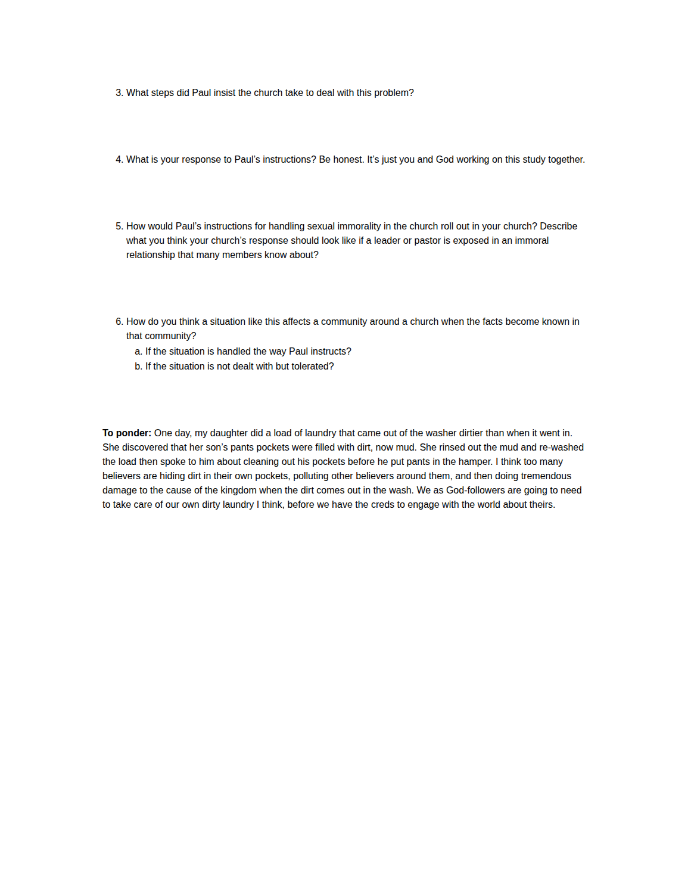What steps did Paul insist the church take to deal with this problem?
What is your response to Paul’s instructions? Be honest. It’s just you and God working on this study together.
How would Paul’s instructions for handling sexual immorality in the church roll out in your church? Describe what you think your church’s response should look like if a leader or pastor is exposed in an immoral relationship that many members know about?
How do you think a situation like this affects a community around a church when the facts become known in that community?
If the situation is handled the way Paul instructs?
If the situation is not dealt with but tolerated?
To ponder: One day, my daughter did a load of laundry that came out of the washer dirtier than when it went in. She discovered that her son’s pants pockets were filled with dirt, now mud. She rinsed out the mud and re-washed the load then spoke to him about cleaning out his pockets before he put pants in the hamper. I think too many believers are hiding dirt in their own pockets, polluting other believers around them, and then doing tremendous damage to the cause of the kingdom when the dirt comes out in the wash. We as God-followers are going to need to take care of our own dirty laundry I think, before we have the creds to engage with the world about theirs.